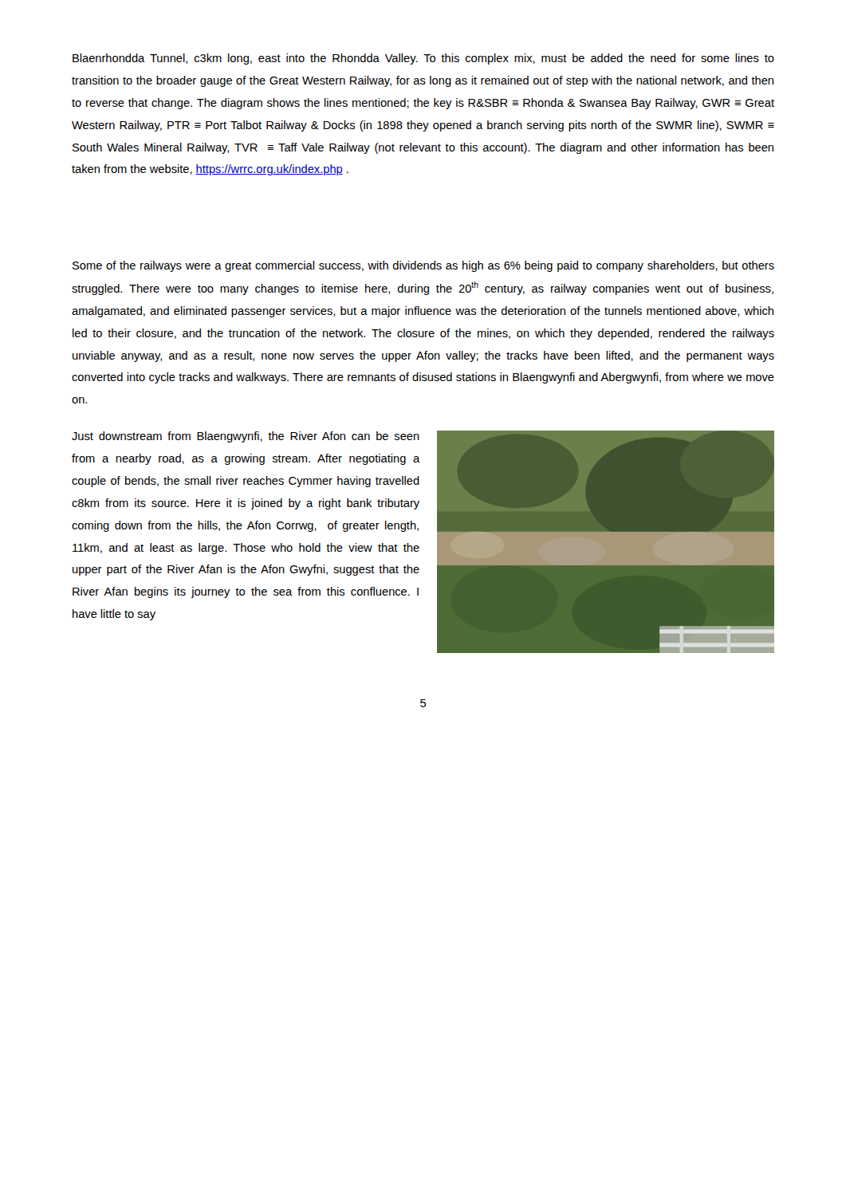Blaenrhondda Tunnel, c3km long, east into the Rhondda Valley. To this complex mix, must be added the need for some lines to transition to the broader gauge of the Great Western Railway, for as long as it remained out of step with the national network, and then to reverse that change. The diagram shows the lines mentioned; the key is R&SBR ≡ Rhonda & Swansea Bay Railway, GWR ≡ Great Western Railway, PTR ≡ Port Talbot Railway & Docks (in 1898 they opened a branch serving pits north of the SWMR line), SWMR ≡ South Wales Mineral Railway, TVR ≡ Taff Vale Railway (not relevant to this account). The diagram and other information has been taken from the website, https://wrrc.org.uk/index.php .
Some of the railways were a great commercial success, with dividends as high as 6% being paid to company shareholders, but others struggled. There were too many changes to itemise here, during the 20th century, as railway companies went out of business, amalgamated, and eliminated passenger services, but a major influence was the deterioration of the tunnels mentioned above, which led to their closure, and the truncation of the network. The closure of the mines, on which they depended, rendered the railways unviable anyway, and as a result, none now serves the upper Afon valley; the tracks have been lifted, and the permanent ways converted into cycle tracks and walkways. There are remnants of disused stations in Blaengwynfi and Abergwynfi, from where we move on.
Just downstream from Blaengwynfi, the River Afon can be seen from a nearby road, as a growing stream. After negotiating a couple of bends, the small river reaches Cymmer having travelled c8km from its source. Here it is joined by a right bank tributary coming down from the hills, the Afon Corrwg, of greater length, 11km, and at least as large. Those who hold the view that the upper part of the River Afan is the Afon Gwyfni, suggest that the River Afan begins its journey to the sea from this confluence. I have little to say
5